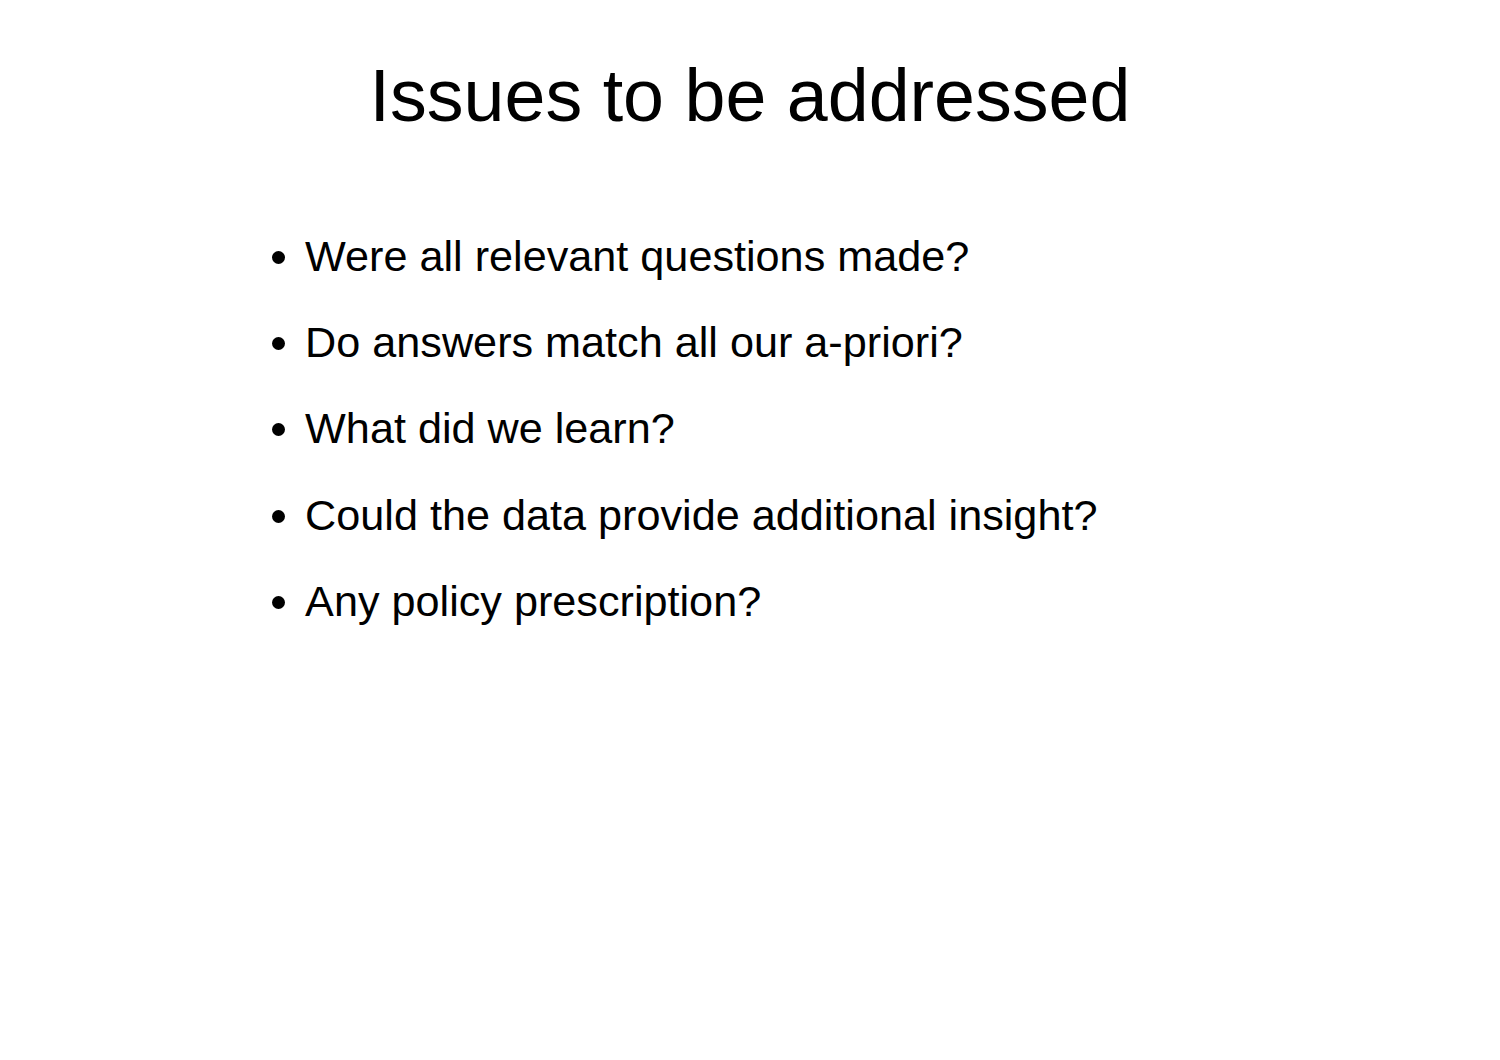Issues to be addressed
Were all relevant questions made?
Do answers match all our a-priori?
What did we learn?
Could the data provide additional insight?
Any policy prescription?